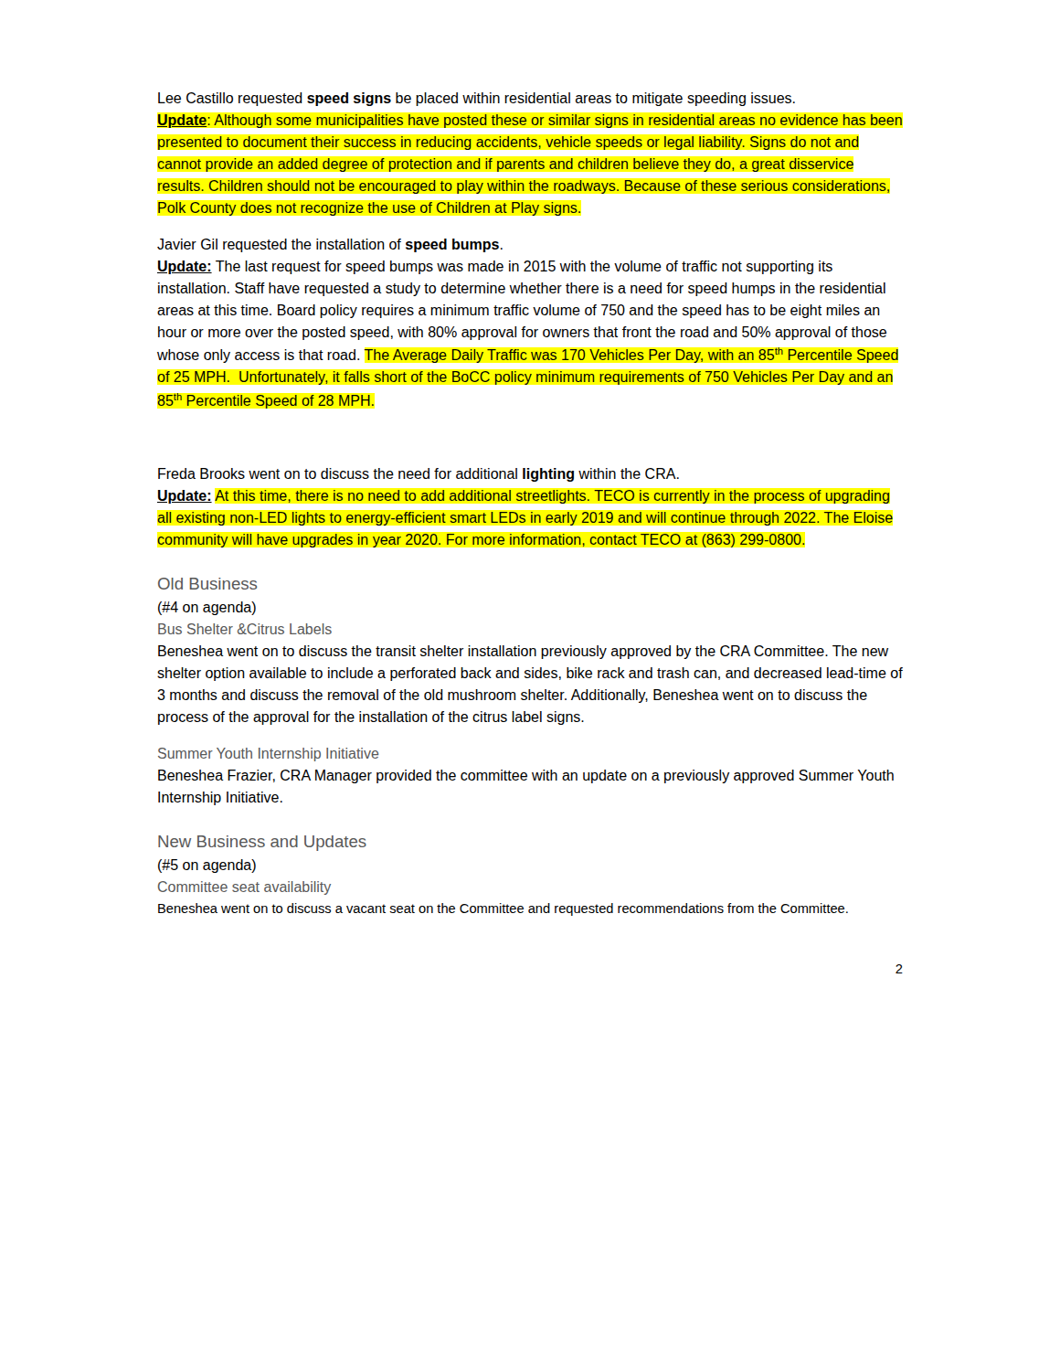Lee Castillo requested speed signs be placed within residential areas to mitigate speeding issues.
Update: Although some municipalities have posted these or similar signs in residential areas no evidence has been presented to document their success in reducing accidents, vehicle speeds or legal liability. Signs do not and cannot provide an added degree of protection and if parents and children believe they do, a great disservice results. Children should not be encouraged to play within the roadways. Because of these serious considerations, Polk County does not recognize the use of Children at Play signs.
Javier Gil requested the installation of speed bumps.
Update: The last request for speed bumps was made in 2015 with the volume of traffic not supporting its installation. Staff have requested a study to determine whether there is a need for speed humps in the residential areas at this time. Board policy requires a minimum traffic volume of 750 and the speed has to be eight miles an hour or more over the posted speed, with 80% approval for owners that front the road and 50% approval of those whose only access is that road. The Average Daily Traffic was 170 Vehicles Per Day, with an 85th Percentile Speed of 25 MPH. Unfortunately, it falls short of the BoCC policy minimum requirements of 750 Vehicles Per Day and an 85th Percentile Speed of 28 MPH.
Freda Brooks went on to discuss the need for additional lighting within the CRA.
Update: At this time, there is no need to add additional streetlights. TECO is currently in the process of upgrading all existing non-LED lights to energy-efficient smart LEDs in early 2019 and will continue through 2022. The Eloise community will have upgrades in year 2020. For more information, contact TECO at (863) 299-0800.
Old Business
(#4 on agenda)
Bus Shelter &Citrus Labels
Beneshea went on to discuss the transit shelter installation previously approved by the CRA Committee. The new shelter option available to include a perforated back and sides, bike rack and trash can, and decreased lead-time of 3 months and discuss the removal of the old mushroom shelter. Additionally, Beneshea went on to discuss the process of the approval for the installation of the citrus label signs.
Summer Youth Internship Initiative
Beneshea Frazier, CRA Manager provided the committee with an update on a previously approved Summer Youth Internship Initiative.
New Business and Updates
(#5 on agenda)
Committee seat availability
Beneshea went on to discuss a vacant seat on the Committee and requested recommendations from the Committee.
2